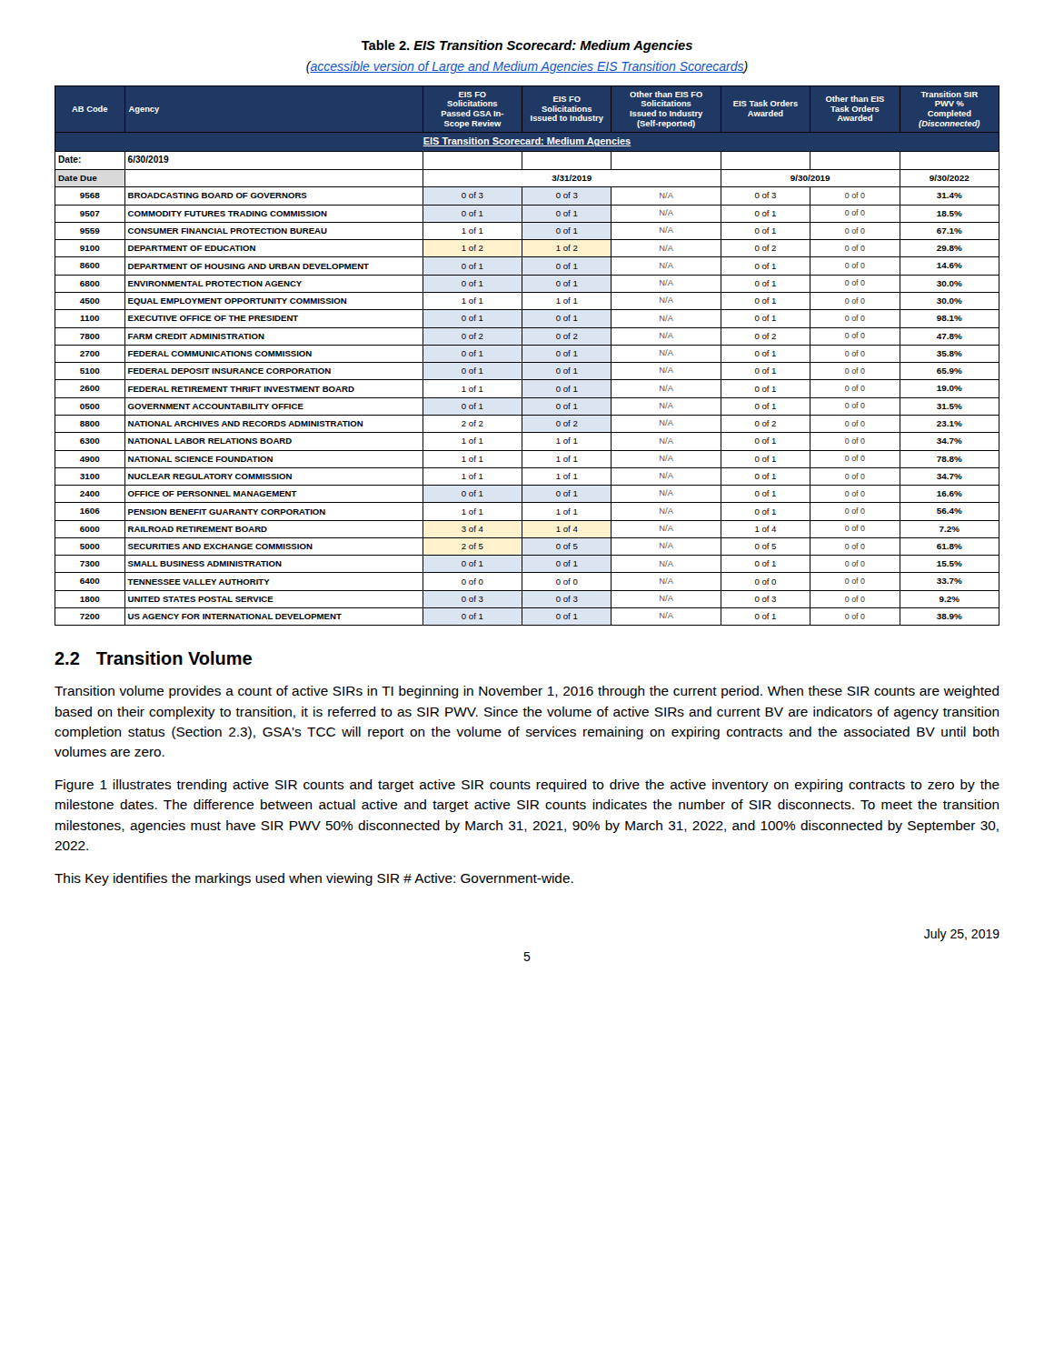Table 2. EIS Transition Scorecard: Medium Agencies
(accessible version of Large and Medium Agencies EIS Transition Scorecards)
| EIS Transition Scorecard: Medium Agencies |
| Date: | 6/30/2019 | | | | | | |
| AB Code | Agency | EIS FO Solicitations Passed GSA In- Scope Review | EIS FO Solicitations Issued to Industry | Other than EIS FO Solicitations Issued to Industry (Self-reported) | EIS Task Orders Awarded | Other than EIS Task Orders Awarded | Transition SIR PWV % Completed (Disconnected) |
| Date Due | | 3/31/2019 | 9/30/2019 | 9/30/2022 |
| 9568 | BROADCASTING BOARD OF GOVERNORS | 0 of 3 | 0 of 3 | N/A | 0 of 3 | 0 of 0 | 31.4% |
| 9507 | COMMODITY FUTURES TRADING COMMISSION | 0 of 1 | 0 of 1 | N/A | 0 of 1 | 0 of 0 | 18.5% |
| 9559 | CONSUMER FINANCIAL PROTECTION BUREAU | 1 of 1 | 0 of 1 | N/A | 0 of 1 | 0 of 0 | 67.1% |
| 9100 | DEPARTMENT OF EDUCATION | 1 of 2 | 1 of 2 | N/A | 0 of 2 | 0 of 0 | 29.8% |
| 8600 | DEPARTMENT OF HOUSING AND URBAN DEVELOPMENT | 0 of 1 | 0 of 1 | N/A | 0 of 1 | 0 of 0 | 14.6% |
| 6800 | ENVIRONMENTAL PROTECTION AGENCY | 0 of 1 | 0 of 1 | N/A | 0 of 1 | 0 of 0 | 30.0% |
| 4500 | EQUAL EMPLOYMENT OPPORTUNITY COMMISSION | 1 of 1 | 1 of 1 | N/A | 0 of 1 | 0 of 0 | 30.0% |
| 1100 | EXECUTIVE OFFICE OF THE PRESIDENT | 0 of 1 | 0 of 1 | N/A | 0 of 1 | 0 of 0 | 98.1% |
| 7800 | FARM CREDIT ADMINISTRATION | 0 of 2 | 0 of 2 | N/A | 0 of 2 | 0 of 0 | 47.8% |
| 2700 | FEDERAL COMMUNICATIONS COMMISSION | 0 of 1 | 0 of 1 | N/A | 0 of 1 | 0 of 0 | 35.8% |
| 5100 | FEDERAL DEPOSIT INSURANCE CORPORATION | 0 of 1 | 0 of 1 | N/A | 0 of 1 | 0 of 0 | 65.9% |
| 2600 | FEDERAL RETIREMENT THRIFT INVESTMENT BOARD | 1 of 1 | 0 of 1 | N/A | 0 of 1 | 0 of 0 | 19.0% |
| 0500 | GOVERNMENT ACCOUNTABILITY OFFICE | 0 of 1 | 0 of 1 | N/A | 0 of 1 | 0 of 0 | 31.5% |
| 8800 | NATIONAL ARCHIVES AND RECORDS ADMINISTRATION | 2 of 2 | 0 of 2 | N/A | 0 of 2 | 0 of 0 | 23.1% |
| 6300 | NATIONAL LABOR RELATIONS BOARD | 1 of 1 | 1 of 1 | N/A | 0 of 1 | 0 of 0 | 34.7% |
| 4900 | NATIONAL SCIENCE FOUNDATION | 1 of 1 | 1 of 1 | N/A | 0 of 1 | 0 of 0 | 78.8% |
| 3100 | NUCLEAR REGULATORY COMMISSION | 1 of 1 | 1 of 1 | N/A | 0 of 1 | 0 of 0 | 34.7% |
| 2400 | OFFICE OF PERSONNEL MANAGEMENT | 0 of 1 | 0 of 1 | N/A | 0 of 1 | 0 of 0 | 16.6% |
| 1606 | PENSION BENEFIT GUARANTY CORPORATION | 1 of 1 | 1 of 1 | N/A | 0 of 1 | 0 of 0 | 56.4% |
| 6000 | RAILROAD RETIREMENT BOARD | 3 of 4 | 1 of 4 | N/A | 1 of 4 | 0 of 0 | 7.2% |
| 5000 | SECURITIES AND EXCHANGE COMMISSION | 2 of 5 | 0 of 5 | N/A | 0 of 5 | 0 of 0 | 61.8% |
| 7300 | SMALL BUSINESS ADMINISTRATION | 0 of 1 | 0 of 1 | N/A | 0 of 1 | 0 of 0 | 15.5% |
| 6400 | TENNESSEE VALLEY AUTHORITY | 0 of 0 | 0 of 0 | N/A | 0 of 0 | 0 of 0 | 33.7% |
| 1800 | UNITED STATES POSTAL SERVICE | 0 of 3 | 0 of 3 | N/A | 0 of 3 | 0 of 0 | 9.2% |
| 7200 | US AGENCY FOR INTERNATIONAL DEVELOPMENT | 0 of 1 | 0 of 1 | N/A | 0 of 1 | 0 of 0 | 38.9% |
2.2 Transition Volume
Transition volume provides a count of active SIRs in TI beginning in November 1, 2016 through the current period. When these SIR counts are weighted based on their complexity to transition, it is referred to as SIR PWV. Since the volume of active SIRs and current BV are indicators of agency transition completion status (Section 2.3), GSA's TCC will report on the volume of services remaining on expiring contracts and the associated BV until both volumes are zero.
Figure 1 illustrates trending active SIR counts and target active SIR counts required to drive the active inventory on expiring contracts to zero by the milestone dates. The difference between actual active and target active SIR counts indicates the number of SIR disconnects. To meet the transition milestones, agencies must have SIR PWV 50% disconnected by March 31, 2021, 90% by March 31, 2022, and 100% disconnected by September 30, 2022.
This Key identifies the markings used when viewing SIR # Active: Government-wide.
July 25, 2019
5